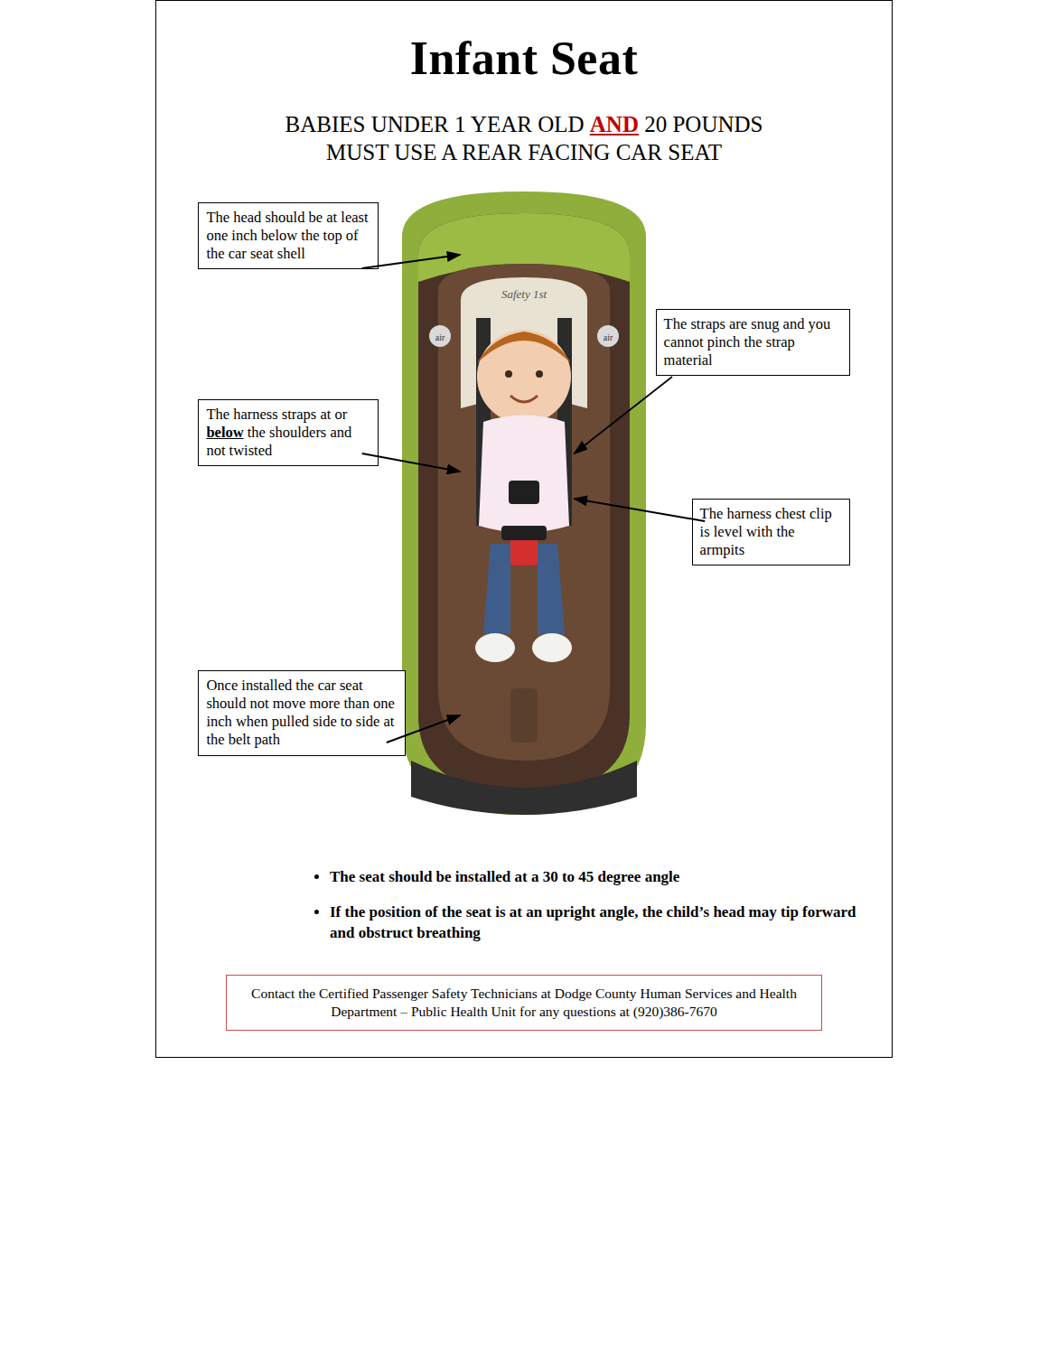Infant Seat
BABIES UNDER 1 YEAR OLD AND 20 POUNDS
MUST USE A REAR FACING CAR SEAT
air air Safety 1st
The head should be at least one inch below the top of the car seat shell
The harness straps at or below the shoulders and not twisted
Once installed the car seat should not move more than one inch when pulled side to side at the belt path
The straps are snug and you cannot pinch the strap material
The harness chest clip is level with the armpits
The seat should be installed at a 30 to 45 degree angle
If the position of the seat is at an upright angle, the child’s head may tip forward and obstruct breathing
Contact the Certified Passenger Safety Technicians at Dodge County Human Services and Health Department – Public Health Unit for any questions at (920)386-7670